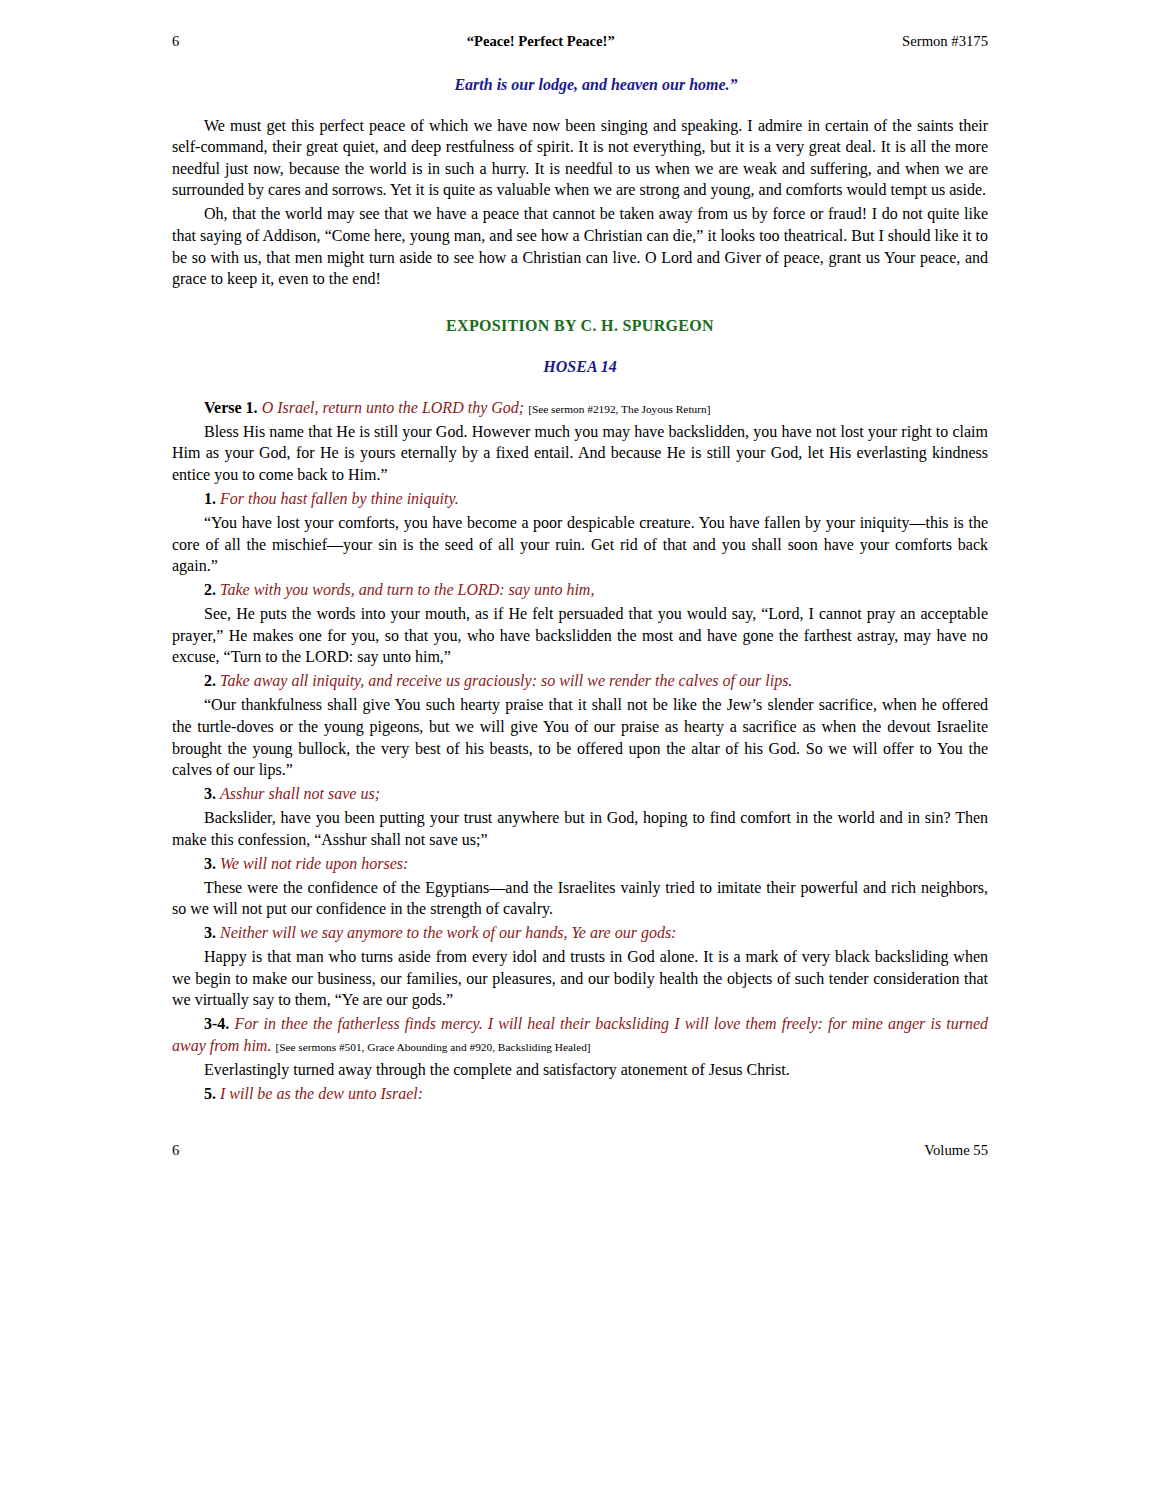6 “Peace! Perfect Peace!” Sermon #3175
Earth is our lodge, and heaven our home.”
We must get this perfect peace of which we have now been singing and speaking. I admire in certain of the saints their self-command, their great quiet, and deep restfulness of spirit. It is not everything, but it is a very great deal. It is all the more needful just now, because the world is in such a hurry. It is needful to us when we are weak and suffering, and when we are surrounded by cares and sorrows. Yet it is quite as valuable when we are strong and young, and comforts would tempt us aside.
Oh, that the world may see that we have a peace that cannot be taken away from us by force or fraud! I do not quite like that saying of Addison, “Come here, young man, and see how a Christian can die,” it looks too theatrical. But I should like it to be so with us, that men might turn aside to see how a Christian can live. O Lord and Giver of peace, grant us Your peace, and grace to keep it, even to the end!
EXPOSITION BY C. H. SPURGEON
HOSEA 14
Verse 1. O Israel, return unto the LORD thy God; [See sermon #2192, The Joyous Return]
Bless His name that He is still your God. However much you may have backslidden, you have not lost your right to claim Him as your God, for He is yours eternally by a fixed entail. And because He is still your God, let His everlasting kindness entice you to come back to Him.”
1. For thou hast fallen by thine iniquity.
“You have lost your comforts, you have become a poor despicable creature. You have fallen by your iniquity—this is the core of all the mischief—your sin is the seed of all your ruin. Get rid of that and you shall soon have your comforts back again.”
2. Take with you words, and turn to the LORD: say unto him,
See, He puts the words into your mouth, as if He felt persuaded that you would say, “Lord, I cannot pray an acceptable prayer,” He makes one for you, so that you, who have backslidden the most and have gone the farthest astray, may have no excuse, “Turn to the LORD: say unto him,”
2. Take away all iniquity, and receive us graciously: so will we render the calves of our lips.
“Our thankfulness shall give You such hearty praise that it shall not be like the Jew’s slender sacrifice, when he offered the turtle-doves or the young pigeons, but we will give You of our praise as hearty a sacrifice as when the devout Israelite brought the young bullock, the very best of his beasts, to be offered upon the altar of his God. So we will offer to You the calves of our lips.”
3. Asshur shall not save us;
Backslider, have you been putting your trust anywhere but in God, hoping to find comfort in the world and in sin? Then make this confession, “Asshur shall not save us;”
3. We will not ride upon horses:
These were the confidence of the Egyptians—and the Israelites vainly tried to imitate their powerful and rich neighbors, so we will not put our confidence in the strength of cavalry.
3. Neither will we say anymore to the work of our hands, Ye are our gods:
Happy is that man who turns aside from every idol and trusts in God alone. It is a mark of very black backsliding when we begin to make our business, our families, our pleasures, and our bodily health the objects of such tender consideration that we virtually say to them, “Ye are our gods.”
3-4. For in thee the fatherless finds mercy. I will heal their backsliding I will love them freely: for mine anger is turned away from him. [See sermons #501, Grace Abounding and #920, Backsliding Healed]
Everlastingly turned away through the complete and satisfactory atonement of Jesus Christ.
5. I will be as the dew unto Israel:
6 Volume 55